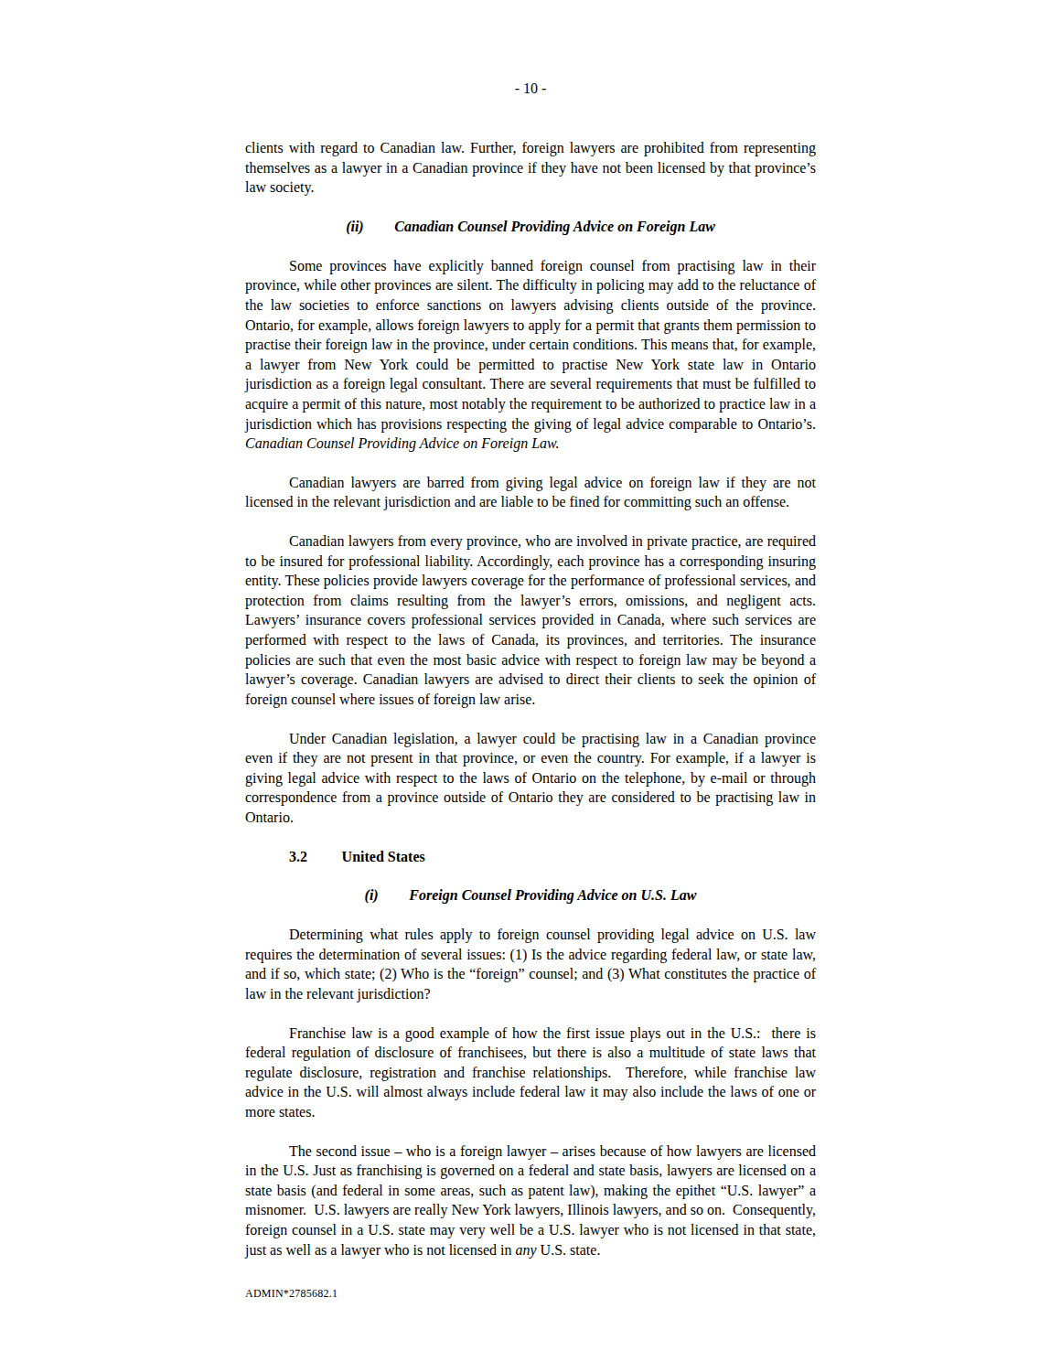- 10 -
clients with regard to Canadian law. Further, foreign lawyers are prohibited from representing themselves as a lawyer in a Canadian province if they have not been licensed by that province’s law society.
(ii) Canadian Counsel Providing Advice on Foreign Law
Some provinces have explicitly banned foreign counsel from practising law in their province, while other provinces are silent. The difficulty in policing may add to the reluctance of the law societies to enforce sanctions on lawyers advising clients outside of the province. Ontario, for example, allows foreign lawyers to apply for a permit that grants them permission to practise their foreign law in the province, under certain conditions. This means that, for example, a lawyer from New York could be permitted to practise New York state law in Ontario jurisdiction as a foreign legal consultant. There are several requirements that must be fulfilled to acquire a permit of this nature, most notably the requirement to be authorized to practice law in a jurisdiction which has provisions respecting the giving of legal advice comparable to Ontario’s. Canadian Counsel Providing Advice on Foreign Law.
Canadian lawyers are barred from giving legal advice on foreign law if they are not licensed in the relevant jurisdiction and are liable to be fined for committing such an offense.
Canadian lawyers from every province, who are involved in private practice, are required to be insured for professional liability. Accordingly, each province has a corresponding insuring entity. These policies provide lawyers coverage for the performance of professional services, and protection from claims resulting from the lawyer’s errors, omissions, and negligent acts. Lawyers’ insurance covers professional services provided in Canada, where such services are performed with respect to the laws of Canada, its provinces, and territories. The insurance policies are such that even the most basic advice with respect to foreign law may be beyond a lawyer’s coverage. Canadian lawyers are advised to direct their clients to seek the opinion of foreign counsel where issues of foreign law arise.
Under Canadian legislation, a lawyer could be practising law in a Canadian province even if they are not present in that province, or even the country. For example, if a lawyer is giving legal advice with respect to the laws of Ontario on the telephone, by e-mail or through correspondence from a province outside of Ontario they are considered to be practising law in Ontario.
3.2 United States
(i) Foreign Counsel Providing Advice on U.S. Law
Determining what rules apply to foreign counsel providing legal advice on U.S. law requires the determination of several issues: (1) Is the advice regarding federal law, or state law, and if so, which state; (2) Who is the “foreign” counsel; and (3) What constitutes the practice of law in the relevant jurisdiction?
Franchise law is a good example of how the first issue plays out in the U.S.: there is federal regulation of disclosure of franchisees, but there is also a multitude of state laws that regulate disclosure, registration and franchise relationships. Therefore, while franchise law advice in the U.S. will almost always include federal law it may also include the laws of one or more states.
The second issue – who is a foreign lawyer – arises because of how lawyers are licensed in the U.S. Just as franchising is governed on a federal and state basis, lawyers are licensed on a state basis (and federal in some areas, such as patent law), making the epithet “U.S. lawyer” a misnomer. U.S. lawyers are really New York lawyers, Illinois lawyers, and so on. Consequently, foreign counsel in a U.S. state may very well be a U.S. lawyer who is not licensed in that state, just as well as a lawyer who is not licensed in any U.S. state.
ADMIN*2785682.1